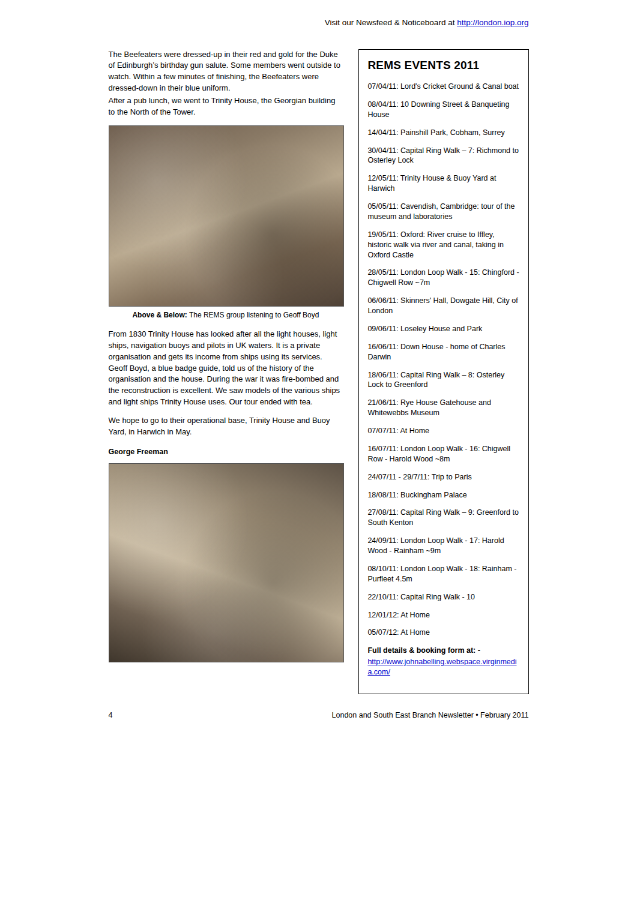Visit our Newsfeed & Noticeboard at http://london.iop.org
The Beefeaters were dressed-up in their red and gold for the Duke of Edinburgh’s birthday gun salute. Some members went outside to watch. Within a few minutes of finishing, the Beefeaters were dressed-down in their blue uniform.
After a pub lunch, we went to Trinity House, the Georgian building to the North of the Tower.
Above & Below: The REMS group listening to Geoff Boyd
From 1830 Trinity House has looked after all the light houses, light ships, navigation buoys and pilots in UK waters. It is a private organisation and gets its income from ships using its services. Geoff Boyd, a blue badge guide, told us of the history of the organisation and the house. During the war it was fire-bombed and the reconstruction is excellent. We saw models of the various ships and light ships Trinity House uses. Our tour ended with tea.
We hope to go to their operational base, Trinity House and Buoy Yard, in Harwich in May.
George Freeman
REMS EVENTS 2011
07/04/11: Lord's Cricket Ground & Canal boat
08/04/11: 10 Downing Street & Banqueting House
14/04/11: Painshill Park, Cobham, Surrey
30/04/11: Capital Ring Walk – 7: Richmond to Osterley Lock
12/05/11: Trinity House & Buoy Yard at Harwich
05/05/11: Cavendish, Cambridge: tour of the museum and laboratories
19/05/11: Oxford: River cruise to Iffley, historic walk via river and canal, taking in Oxford Castle
28/05/11: London Loop Walk - 15: Chingford - Chigwell Row ~7m
06/06/11: Skinners' Hall, Dowgate Hill, City of London
09/06/11: Loseley House and Park
16/06/11: Down House - home of Charles Darwin
18/06/11: Capital Ring Walk – 8: Osterley Lock to Greenford
21/06/11: Rye House Gatehouse and Whitewebbs Museum
07/07/11: At Home
16/07/11: London Loop Walk - 16: Chigwell Row - Harold Wood ~8m
24/07/11 - 29/7/11: Trip to Paris
18/08/11: Buckingham Palace
27/08/11: Capital Ring Walk – 9: Greenford to South Kenton
24/09/11: London Loop Walk - 17: Harold Wood - Rainham ~9m
08/10/11: London Loop Walk - 18: Rainham - Purfleet 4.5m
22/10/11: Capital Ring Walk - 10
12/01/12: At Home
05/07/12: At Home
Full details & booking form at: -
http://www.johnabelling.webspace.virginmedia.com/
4
London and South East Branch Newsletter • February 2011